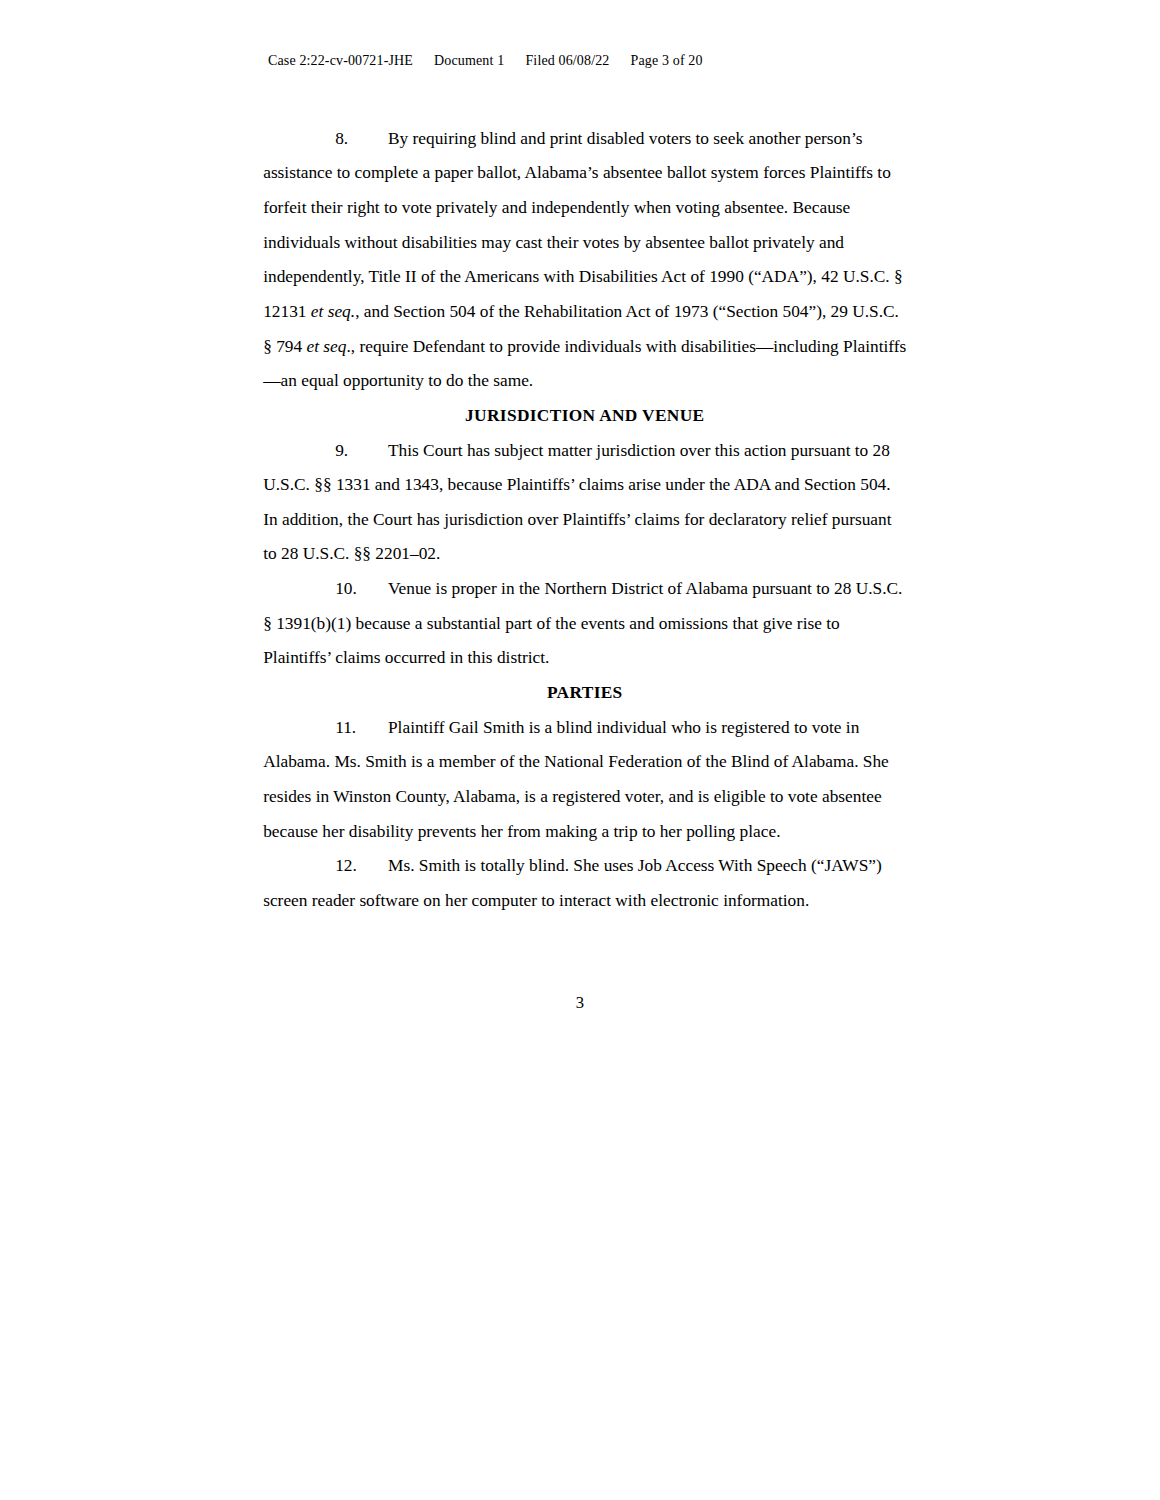Case 2:22-cv-00721-JHE Document 1 Filed 06/08/22 Page 3 of 20
8. By requiring blind and print disabled voters to seek another person’s assistance to complete a paper ballot, Alabama’s absentee ballot system forces Plaintiffs to forfeit their right to vote privately and independently when voting absentee. Because individuals without disabilities may cast their votes by absentee ballot privately and independently, Title II of the Americans with Disabilities Act of 1990 (“ADA”), 42 U.S.C. § 12131 et seq., and Section 504 of the Rehabilitation Act of 1973 (“Section 504”), 29 U.S.C. § 794 et seq., require Defendant to provide individuals with disabilities—including Plaintiffs—an equal opportunity to do the same.
JURISDICTION AND VENUE
9. This Court has subject matter jurisdiction over this action pursuant to 28 U.S.C. §§ 1331 and 1343, because Plaintiffs’ claims arise under the ADA and Section 504. In addition, the Court has jurisdiction over Plaintiffs’ claims for declaratory relief pursuant to 28 U.S.C. §§ 2201–02.
10. Venue is proper in the Northern District of Alabama pursuant to 28 U.S.C. § 1391(b)(1) because a substantial part of the events and omissions that give rise to Plaintiffs’ claims occurred in this district.
PARTIES
11. Plaintiff Gail Smith is a blind individual who is registered to vote in Alabama. Ms. Smith is a member of the National Federation of the Blind of Alabama. She resides in Winston County, Alabama, is a registered voter, and is eligible to vote absentee because her disability prevents her from making a trip to her polling place.
12. Ms. Smith is totally blind. She uses Job Access With Speech (“JAWS”) screen reader software on her computer to interact with electronic information.
3